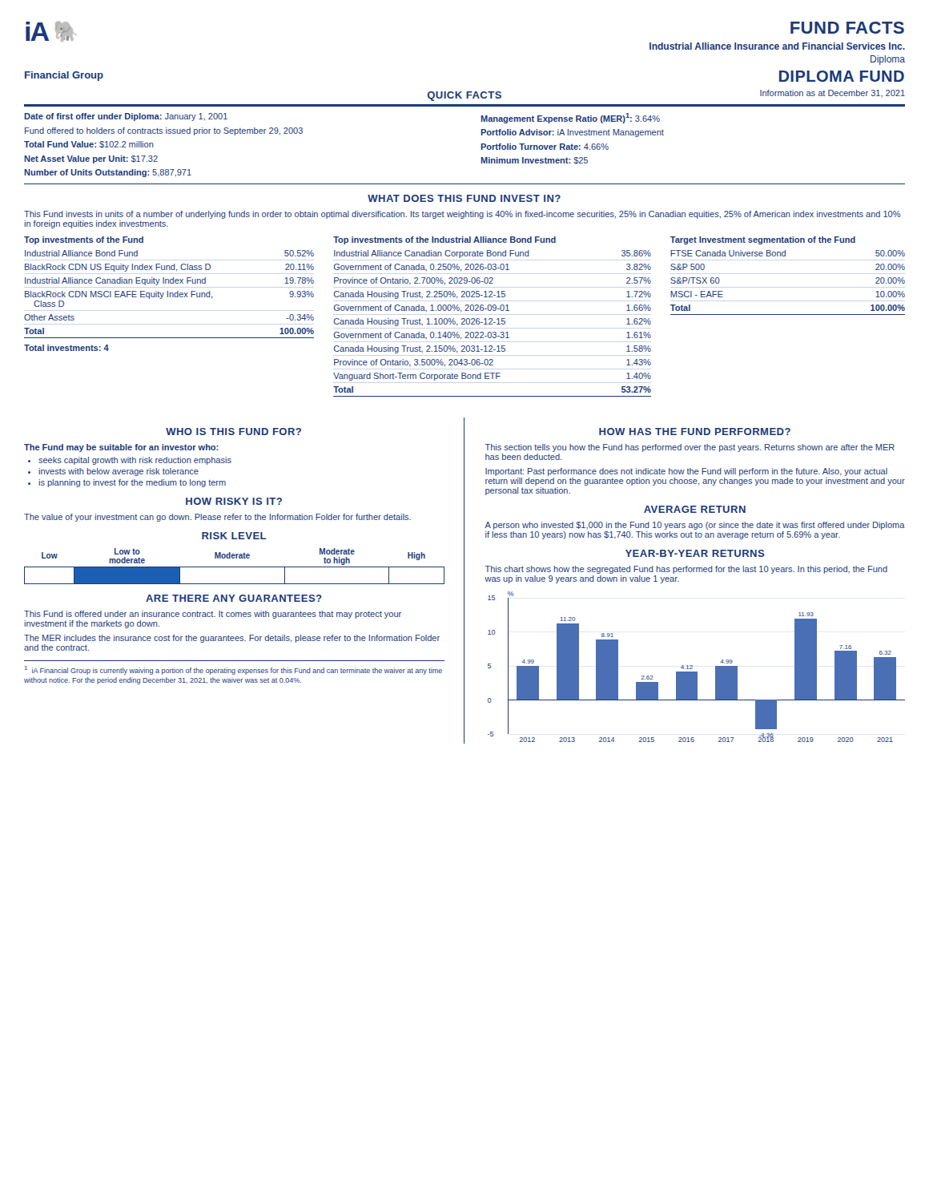iA
🐘
FUND FACTS
Industrial Alliance Insurance and Financial Services Inc.
Diploma
DIPLOMA FUND
Information as at December 31, 2021
Financial Group
QUICK FACTS
Date of first offer under Diploma: January 1, 2001
Fund offered to holders of contracts issued prior to September 29, 2003
Total Fund Value: $102.2 million
Net Asset Value per Unit: $17.32
Number of Units Outstanding: 5,887,971
Management Expense Ratio (MER)1: 3.64%
Portfolio Advisor: iA Investment Management
Portfolio Turnover Rate: 4.66%
Minimum Investment: $25
WHAT DOES THIS FUND INVEST IN?
This Fund invests in units of a number of underlying funds in order to obtain optimal diversification. Its target weighting is 40% in fixed-income securities, 25% in Canadian equities, 25% of American index investments and 10% in foreign equities index investments.
Top investments of the Fund
| Industrial Alliance Bond Fund | 50.52% |
| BlackRock CDN US Equity Index Fund, Class D | 20.11% |
| Industrial Alliance Canadian Equity Index Fund | 19.78% |
| BlackRock CDN MSCI EAFE Equity Index Fund, Class D | 9.93% |
| Other Assets | -0.34% |
| Total | 100.00% |
Total investments: 4
Top investments of the Industrial Alliance Bond Fund
| Industrial Alliance Canadian Corporate Bond Fund | 35.86% |
| Government of Canada, 0.250%, 2026-03-01 | 3.82% |
| Province of Ontario, 2.700%, 2029-06-02 | 2.57% |
| Canada Housing Trust, 2.250%, 2025-12-15 | 1.72% |
| Government of Canada, 1.000%, 2026-09-01 | 1.66% |
| Canada Housing Trust, 1.100%, 2026-12-15 | 1.62% |
| Government of Canada, 0.140%, 2022-03-31 | 1.61% |
| Canada Housing Trust, 2.150%, 2031-12-15 | 1.58% |
| Province of Ontario, 3.500%, 2043-06-02 | 1.43% |
| Vanguard Short-Term Corporate Bond ETF | 1.40% |
| Total | 53.27% |
Target Investment segmentation of the Fund
| FTSE Canada Universe Bond | 50.00% |
| S&P 500 | 20.00% |
| S&P/TSX 60 | 20.00% |
| MSCI - EAFE | 10.00% |
| Total | 100.00% |
WHO IS THIS FUND FOR?
The Fund may be suitable for an investor who:
seeks capital growth with risk reduction emphasis
invests with below average risk tolerance
is planning to invest for the medium to long term
HOW RISKY IS IT?
The value of your investment can go down. Please refer to the Information Folder for further details.
RISK LEVEL
| Low | Low to moderate | Moderate | Moderate to high | High |
ARE THERE ANY GUARANTEES?
This Fund is offered under an insurance contract. It comes with guarantees that may protect your investment if the markets go down.
The MER includes the insurance cost for the guarantees. For details, please refer to the Information Folder and the contract.
1 iA Financial Group is currently waiving a portion of the operating expenses for this Fund and can terminate the waiver at any time without notice. For the period ending December 31, 2021, the waiver was set at 0.04%.
HOW HAS THE FUND PERFORMED?
This section tells you how the Fund has performed over the past years. Returns shown are after the MER has been deducted.
Important: Past performance does not indicate how the Fund will perform in the future. Also, your actual return will depend on the guarantee option you choose, any changes you made to your investment and your personal tax situation.
AVERAGE RETURN
A person who invested $1,000 in the Fund 10 years ago (or since the date it was first offered under Diploma if less than 10 years) now has $1,740. This works out to an average return of 5.69% a year.
YEAR-BY-YEAR RETURNS
This chart shows how the segregated Fund has performed for the last 10 years. In this period, the Fund was up in value 9 years and down in value 1 year.
%
15
10
5
0
-5
4.99
11.20
8.91
2.62
4.12
4.99
-4.36
11.93
7.16
6.32
20122013201420152016 20172018201920202021